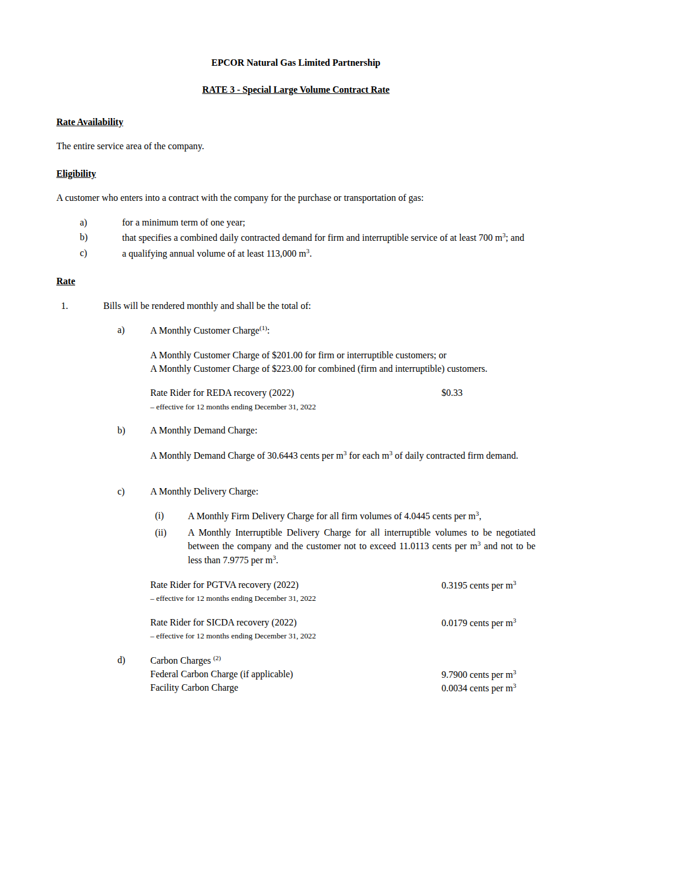EPCOR Natural Gas Limited Partnership
RATE 3 - Special Large Volume Contract Rate
Rate Availability
The entire service area of the company.
Eligibility
A customer who enters into a contract with the company for the purchase or transportation of gas:
a) for a minimum term of one year;
b) that specifies a combined daily contracted demand for firm and interruptible service of at least 700 m3; and
c) a qualifying annual volume of at least 113,000 m3.
Rate
1.
Bills will be rendered monthly and shall be the total of:
a)
A Monthly Customer Charge(1):
A Monthly Customer Charge of $201.00 for firm or interruptible customers; or
A Monthly Customer Charge of $223.00 for combined (firm and interruptible) customers.
Rate Rider for REDA recovery (2022)
– effective for 12 months ending December 31, 2022
$0.33
b)
A Monthly Demand Charge:
A Monthly Demand Charge of 30.6443 cents per m3 for each m3 of daily contracted firm demand.
c)
A Monthly Delivery Charge:
(i) A Monthly Firm Delivery Charge for all firm volumes of 4.0445 cents per m3,
(ii) A Monthly Interruptible Delivery Charge for all interruptible volumes to be negotiated between the company and the customer not to exceed 11.0113 cents per m3 and not to be less than 7.9775 per m3.
Rate Rider for PGTVA recovery (2022)
– effective for 12 months ending December 31, 2022
0.3195 cents per m3
Rate Rider for SICDA recovery (2022)
– effective for 12 months ending December 31, 2022
0.0179 cents per m3
d)
Carbon Charges (2)
Federal Carbon Charge (if applicable)
9.7900 cents per m3
Facility Carbon Charge
0.0034 cents per m3